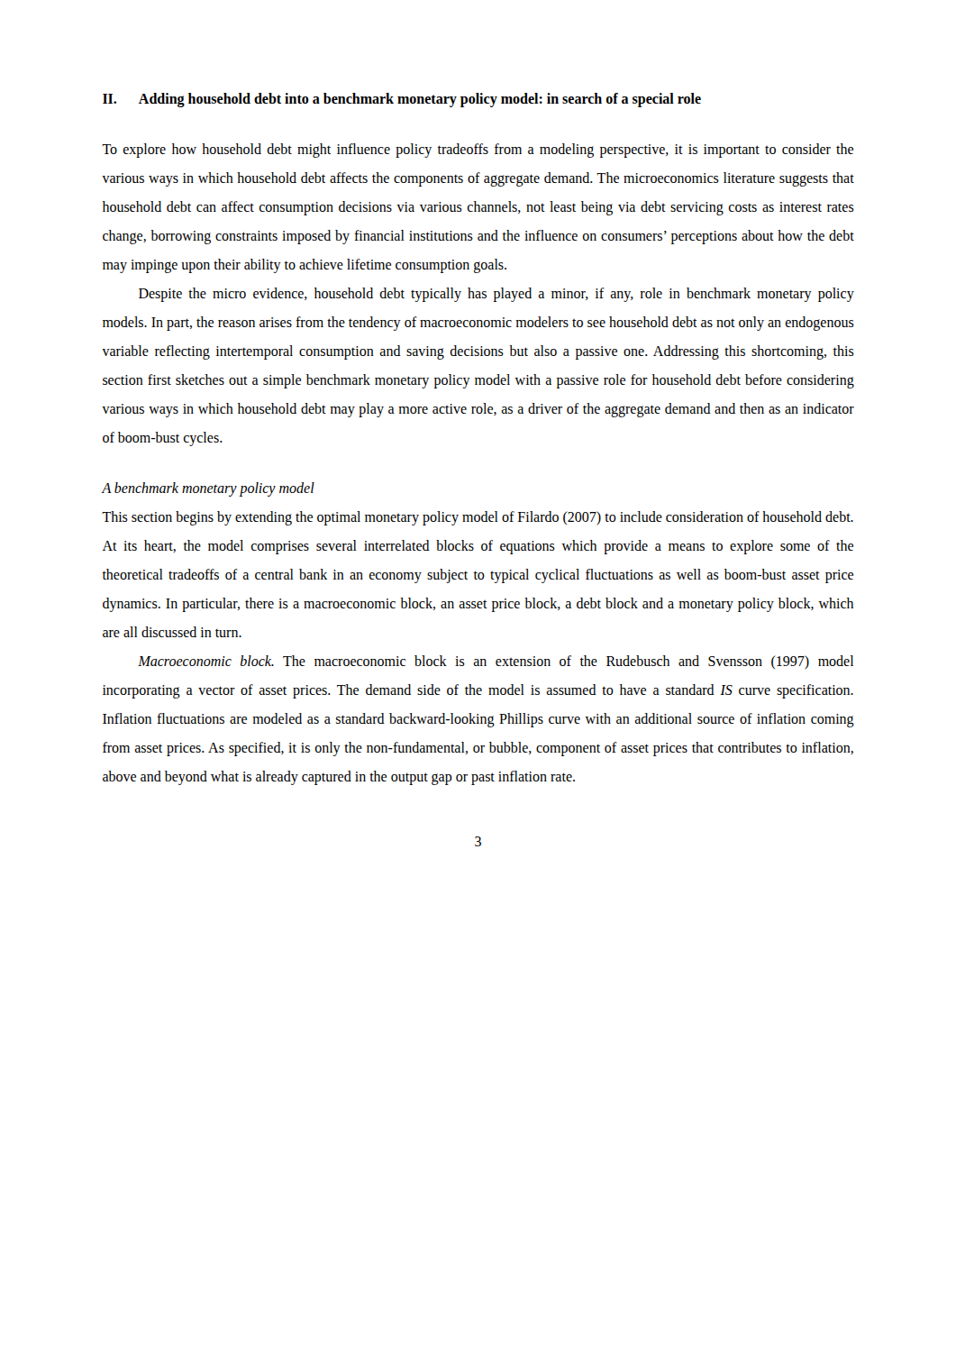II. Adding household debt into a benchmark monetary policy model: in search of a special role
To explore how household debt might influence policy tradeoffs from a modeling perspective, it is important to consider the various ways in which household debt affects the components of aggregate demand. The microeconomics literature suggests that household debt can affect consumption decisions via various channels, not least being via debt servicing costs as interest rates change, borrowing constraints imposed by financial institutions and the influence on consumers’ perceptions about how the debt may impinge upon their ability to achieve lifetime consumption goals.
Despite the micro evidence, household debt typically has played a minor, if any, role in benchmark monetary policy models. In part, the reason arises from the tendency of macroeconomic modelers to see household debt as not only an endogenous variable reflecting intertemporal consumption and saving decisions but also a passive one. Addressing this shortcoming, this section first sketches out a simple benchmark monetary policy model with a passive role for household debt before considering various ways in which household debt may play a more active role, as a driver of the aggregate demand and then as an indicator of boom-bust cycles.
A benchmark monetary policy model
This section begins by extending the optimal monetary policy model of Filardo (2007) to include consideration of household debt. At its heart, the model comprises several interrelated blocks of equations which provide a means to explore some of the theoretical tradeoffs of a central bank in an economy subject to typical cyclical fluctuations as well as boom-bust asset price dynamics. In particular, there is a macroeconomic block, an asset price block, a debt block and a monetary policy block, which are all discussed in turn.
Macroeconomic block. The macroeconomic block is an extension of the Rudebusch and Svensson (1997) model incorporating a vector of asset prices. The demand side of the model is assumed to have a standard IS curve specification. Inflation fluctuations are modeled as a standard backward-looking Phillips curve with an additional source of inflation coming from asset prices. As specified, it is only the non-fundamental, or bubble, component of asset prices that contributes to inflation, above and beyond what is already captured in the output gap or past inflation rate.
3